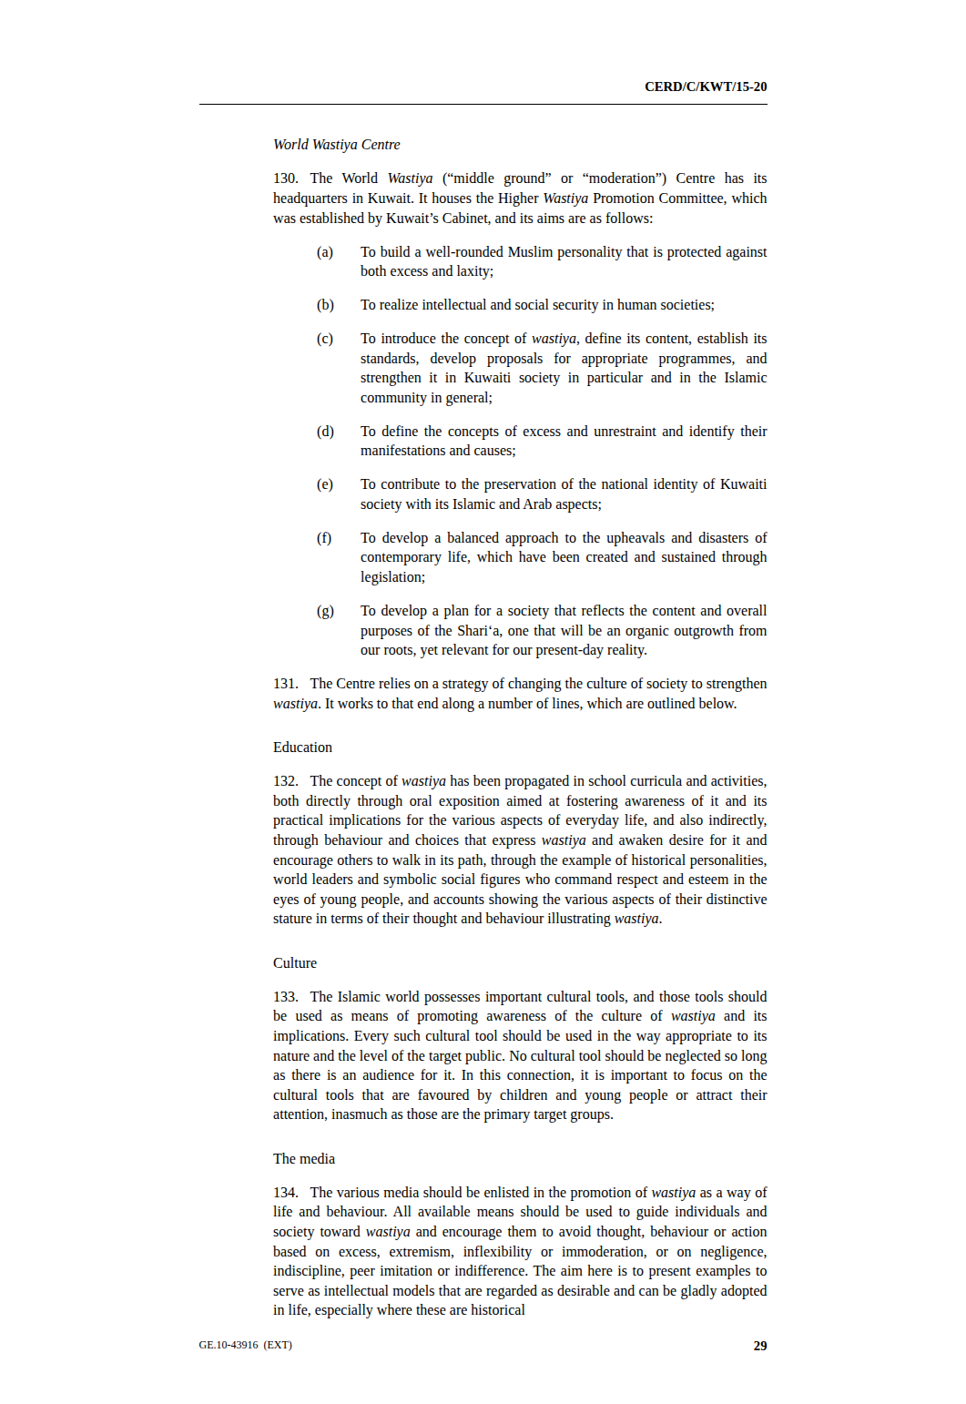CERD/C/KWT/15-20
World Wastiya Centre
130. The World Wastiya (“middle ground” or “moderation”) Centre has its headquarters in Kuwait. It houses the Higher Wastiya Promotion Committee, which was established by Kuwait’s Cabinet, and its aims are as follows:
(a) To build a well-rounded Muslim personality that is protected against both excess and laxity;
(b) To realize intellectual and social security in human societies;
(c) To introduce the concept of wastiya, define its content, establish its standards, develop proposals for appropriate programmes, and strengthen it in Kuwaiti society in particular and in the Islamic community in general;
(d) To define the concepts of excess and unrestraint and identify their manifestations and causes;
(e) To contribute to the preservation of the national identity of Kuwaiti society with its Islamic and Arab aspects;
(f) To develop a balanced approach to the upheavals and disasters of contemporary life, which have been created and sustained through legislation;
(g) To develop a plan for a society that reflects the content and overall purposes of the Shari‘a, one that will be an organic outgrowth from our roots, yet relevant for our present-day reality.
131. The Centre relies on a strategy of changing the culture of society to strengthen wastiya. It works to that end along a number of lines, which are outlined below.
Education
132. The concept of wastiya has been propagated in school curricula and activities, both directly through oral exposition aimed at fostering awareness of it and its practical implications for the various aspects of everyday life, and also indirectly, through behaviour and choices that express wastiya and awaken desire for it and encourage others to walk in its path, through the example of historical personalities, world leaders and symbolic social figures who command respect and esteem in the eyes of young people, and accounts showing the various aspects of their distinctive stature in terms of their thought and behaviour illustrating wastiya.
Culture
133. The Islamic world possesses important cultural tools, and those tools should be used as means of promoting awareness of the culture of wastiya and its implications. Every such cultural tool should be used in the way appropriate to its nature and the level of the target public. No cultural tool should be neglected so long as there is an audience for it. In this connection, it is important to focus on the cultural tools that are favoured by children and young people or attract their attention, inasmuch as those are the primary target groups.
The media
134. The various media should be enlisted in the promotion of wastiya as a way of life and behaviour. All available means should be used to guide individuals and society toward wastiya and encourage them to avoid thought, behaviour or action based on excess, extremism, inflexibility or immoderation, or on negligence, indiscipline, peer imitation or indifference. The aim here is to present examples to serve as intellectual models that are regarded as desirable and can be gladly adopted in life, especially where these are historical
GE.10-43916 (EXT) 29